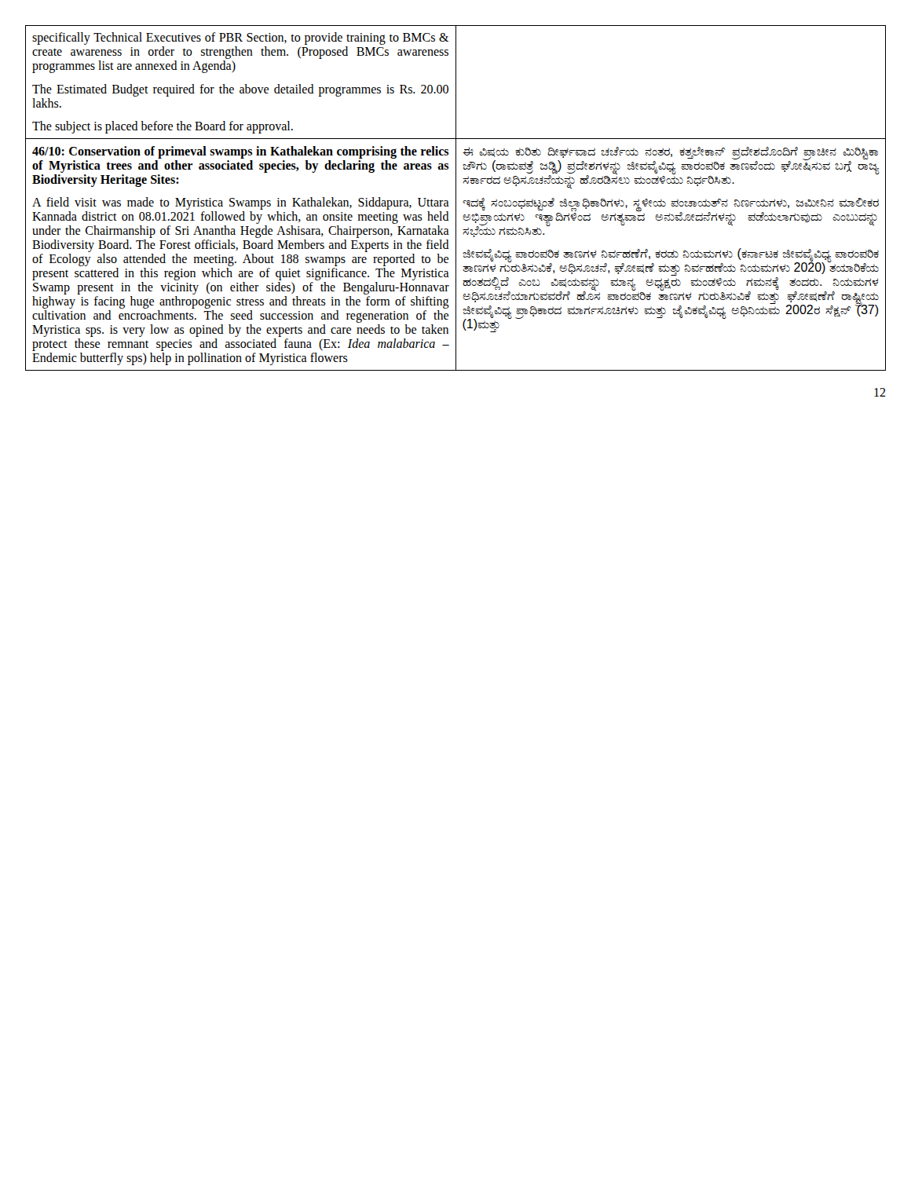| specifically Technical Executives of PBR Section, to provide training to BMCs & create awareness in order to strengthen them. (Proposed BMCs awareness programmes list are annexed in Agenda) The Estimated Budget required for the above detailed programmes is Rs. 20.00 lakhs. The subject is placed before the Board for approval. | |
| 46/10: Conservation of primeval swamps in Kathalekan comprising the relics of Myristica trees and other associated species, by declaring the areas as Biodiversity Heritage Sites: A field visit was made to Myristica Swamps in Kathalekan, Siddapura, Uttara Kannada district on 08.01.2021 followed by which, an onsite meeting was held under the Chairmanship of Sri Anantha Hegde Ashisara, Chairperson, Karnataka Biodiversity Board. The Forest officials, Board Members and Experts in the field of Ecology also attended the meeting. About 188 swamps are reported to be present scattered in this region which are of quiet significance. The Myristica Swamp present in the vicinity (on either sides) of the Bengaluru-Honnavar highway is facing huge anthropogenic stress and threats in the form of shifting cultivation and encroachments. The seed succession and regeneration of the Myristica sps. is very low as opined by the experts and care needs to be taken protect these remnant species and associated fauna (Ex: Idea malabarica – Endemic butterfly sps) help in pollination of Myristica flowers | ಈ ವಿಷಯ ಕುರಿತು ದೀರ್ಘವಾದ ಚರ್ಚೆಯ ನಂತರ, ಕತ್ತಲೇಕಾನ್ ಪ್ರದೇಶದೊಂದಿಗೆ ಪ್ರಾಚೀನ ಮಿರಿಸ್ಟಿಕಾ ಜೌಗು (ರಾಮಪತ್ರೆ ಜಡ್ಡಿ) ಪ್ರದೇಶಗಳನ್ನು ಜೀವವೈವಿಧ್ಯ ಪಾರಂಪರಿಕ ತಾಣವೆಂದು ಘೋಷಿಸುವ ಬಗ್ಗೆ ರಾಜ್ಯ ಸರ್ಕಾರದ ಅಧಿಸೂಚನೆಯನ್ನು ಹೊರಡಿಸಲು ಮಂಡಳಿಯು ನಿರ್ಧರಿಸಿತು. ಇದಕ್ಕೆ ಸಂಬಂಧಪಟ್ಟಂತೆ ಜಿಲ್ಲಾಧಿಕಾರಿಗಳು, ಸ್ಥಳೀಯ ಪಂಚಾಯತ್‌ನ ನಿರ್ಣಯಗಳು, ಜಮೀನಿನ ಮಾಲೀಕರ ಅಭಿಪ್ರಾಯಗಳು ಇತ್ಯಾದಿಗಳಿಂದ ಅಗತ್ಯವಾದ ಅನುಮೋದನೆಗಳನ್ನು ಪಡೆಯಲಾಗುವುದು ಎಂಬುದನ್ನು ಸಭೆಯು ಗಮನಿಸಿತು. ಜೀವವೈವಿಧ್ಯ ಪಾರಂಪರಿಕ ತಾಣಗಳ ನಿರ್ವಹಣೆಗೆ, ಕರಡು ನಿಯಮಗಳು (ಕರ್ನಾಟಕ ಜೀವವೈವಿಧ್ಯ ಪಾರಂಪರಿಕ ತಾಣಗಳ ಗುರುತಿಸುವಿಕೆ, ಅಧಿಸೂಚನೆ, ಘೋಷಣೆ ಮತ್ತು ನಿರ್ವಹಣೆಯ ನಿಯಮಗಳು 2020) ತಯಾರಿಕೆಯ ಹಂತದಲ್ಲಿದೆ ಎಂಬ ವಿಷಯವನ್ನು ಮಾನ್ಯ ಅಧ್ಯಕ್ಷರು ಮಂಡಳಿಯ ಗಮನಕ್ಕೆ ತಂದರು. ನಿಯಮಗಳ ಅಧಿಸೂಚನೆಯಾಗುವವರೆಗೆ ಹೊಸ ಪಾರಂಪರಿಕ ತಾಣಗಳ ಗುರುತಿಸುವಿಕೆ ಮತ್ತು ಘೋಷಣೆಗೆ ರಾಷ್ಟ್ರೀಯ ಜೀವವೈವಿಧ್ಯ ಪ್ರಾಧಿಕಾರದ ಮಾರ್ಗಸೂಚಿಗಳು ಮತ್ತು ಜೈವಿಕವೈವಿಧ್ಯ ಅಧಿನಿಯಮ 2002ರ ಸೆಕ್ಷನ್ (37)(1)ಮತ್ತು |
12